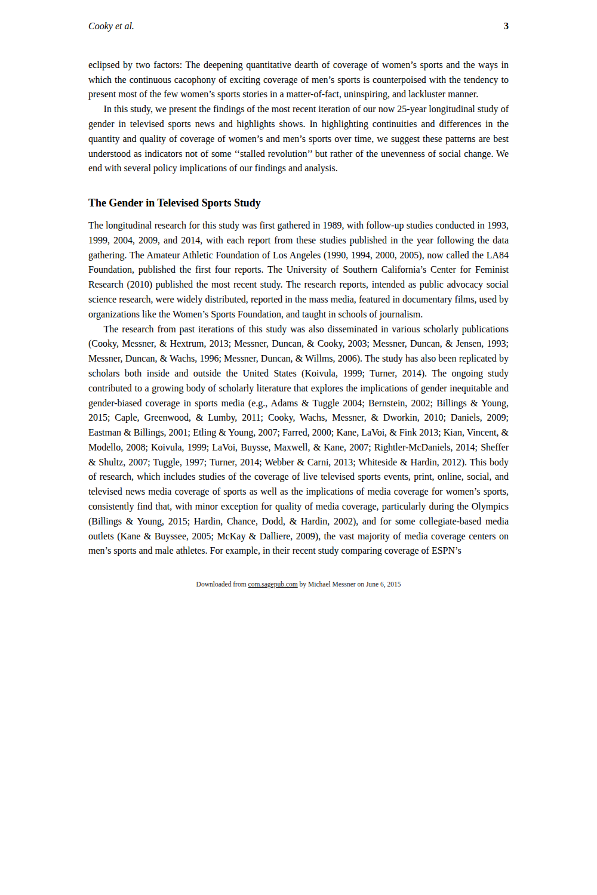Cooky et al. 3
eclipsed by two factors: The deepening quantitative dearth of coverage of women’s sports and the ways in which the continuous cacophony of exciting coverage of men’s sports is counterpoised with the tendency to present most of the few women’s sports stories in a matter-of-fact, uninspiring, and lackluster manner.
In this study, we present the findings of the most recent iteration of our now 25-year longitudinal study of gender in televised sports news and highlights shows. In highlighting continuities and differences in the quantity and quality of coverage of women’s and men’s sports over time, we suggest these patterns are best understood as indicators not of some ‘‘stalled revolution’’ but rather of the unevenness of social change. We end with several policy implications of our findings and analysis.
The Gender in Televised Sports Study
The longitudinal research for this study was first gathered in 1989, with follow-up studies conducted in 1993, 1999, 2004, 2009, and 2014, with each report from these studies published in the year following the data gathering. The Amateur Athletic Foundation of Los Angeles (1990, 1994, 2000, 2005), now called the LA84 Foundation, published the first four reports. The University of Southern California’s Center for Feminist Research (2010) published the most recent study. The research reports, intended as public advocacy social science research, were widely distributed, reported in the mass media, featured in documentary films, used by organizations like the Women’s Sports Foundation, and taught in schools of journalism.
The research from past iterations of this study was also disseminated in various scholarly publications (Cooky, Messner, & Hextrum, 2013; Messner, Duncan, & Cooky, 2003; Messner, Duncan, & Jensen, 1993; Messner, Duncan, & Wachs, 1996; Messner, Duncan, & Willms, 2006). The study has also been replicated by scholars both inside and outside the United States (Koivula, 1999; Turner, 2014). The ongoing study contributed to a growing body of scholarly literature that explores the implications of gender inequitable and gender-biased coverage in sports media (e.g., Adams & Tuggle 2004; Bernstein, 2002; Billings & Young, 2015; Caple, Greenwood, & Lumby, 2011; Cooky, Wachs, Messner, & Dworkin, 2010; Daniels, 2009; Eastman & Billings, 2001; Etling & Young, 2007; Farred, 2000; Kane, LaVoi, & Fink 2013; Kian, Vincent, & Modello, 2008; Koivula, 1999; LaVoi, Buysse, Maxwell, & Kane, 2007; Rightler-McDaniels, 2014; Sheffer & Shultz, 2007; Tuggle, 1997; Turner, 2014; Webber & Carni, 2013; Whiteside & Hardin, 2012). This body of research, which includes studies of the coverage of live televised sports events, print, online, social, and televised news media coverage of sports as well as the implications of media coverage for women’s sports, consistently find that, with minor exception for quality of media coverage, particularly during the Olympics (Billings & Young, 2015; Hardin, Chance, Dodd, & Hardin, 2002), and for some collegiate-based media outlets (Kane & Buyssee, 2005; McKay & Dalliere, 2009), the vast majority of media coverage centers on men’s sports and male athletes. For example, in their recent study comparing coverage of ESPN’s
Downloaded from com.sagepub.com by Michael Messner on June 6, 2015